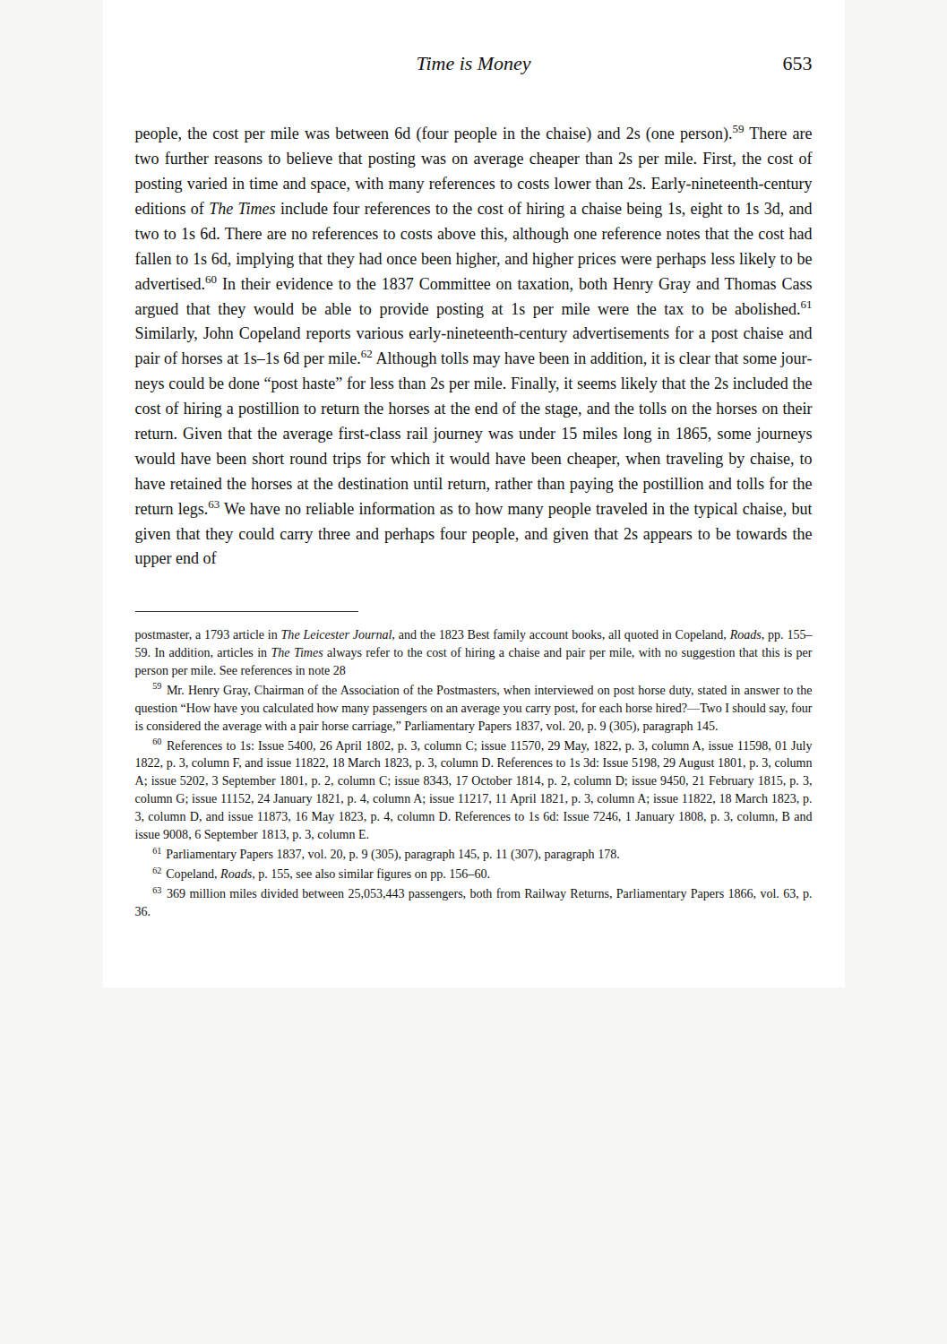Time is Money 653
people, the cost per mile was between 6d (four people in the chaise) and 2s (one person).59 There are two further reasons to believe that posting was on average cheaper than 2s per mile. First, the cost of posting varied in time and space, with many references to costs lower than 2s. Early-nineteenth-century editions of The Times include four references to the cost of hiring a chaise being 1s, eight to 1s 3d, and two to 1s 6d. There are no references to costs above this, although one reference notes that the cost had fallen to 1s 6d, implying that they had once been higher, and higher prices were perhaps less likely to be advertised.60 In their evidence to the 1837 Committee on taxation, both Henry Gray and Thomas Cass argued that they would be able to provide posting at 1s per mile were the tax to be abolished.61 Similarly, John Copeland reports various early-nineteenth-century advertisements for a post chaise and pair of horses at 1s–1s 6d per mile.62 Although tolls may have been in addition, it is clear that some journeys could be done “post haste” for less than 2s per mile. Finally, it seems likely that the 2s included the cost of hiring a postillion to return the horses at the end of the stage, and the tolls on the horses on their return. Given that the average first-class rail journey was under 15 miles long in 1865, some journeys would have been short round trips for which it would have been cheaper, when traveling by chaise, to have retained the horses at the destination until return, rather than paying the postillion and tolls for the return legs.63 We have no reliable information as to how many people traveled in the typical chaise, but given that they could carry three and perhaps four people, and given that 2s appears to be towards the upper end of
postmaster, a 1793 article in The Leicester Journal, and the 1823 Best family account books, all quoted in Copeland, Roads, pp. 155–59. In addition, articles in The Times always refer to the cost of hiring a chaise and pair per mile, with no suggestion that this is per person per mile. See references in note 28
59 Mr. Henry Gray, Chairman of the Association of the Postmasters, when interviewed on post horse duty, stated in answer to the question “How have you calculated how many passengers on an average you carry post, for each horse hired?—Two I should say, four is considered the average with a pair horse carriage,” Parliamentary Papers 1837, vol. 20, p. 9 (305), paragraph 145.
60 References to 1s: Issue 5400, 26 April 1802, p. 3, column C; issue 11570, 29 May, 1822, p. 3, column A, issue 11598, 01 July 1822, p. 3, column F, and issue 11822, 18 March 1823, p. 3, column D. References to 1s 3d: Issue 5198, 29 August 1801, p. 3, column A; issue 5202, 3 September 1801, p. 2, column C; issue 8343, 17 October 1814, p. 2, column D; issue 9450, 21 February 1815, p. 3, column G; issue 11152, 24 January 1821, p. 4, column A; issue 11217, 11 April 1821, p. 3, column A; issue 11822, 18 March 1823, p. 3, column D, and issue 11873, 16 May 1823, p. 4, column D. References to 1s 6d: Issue 7246, 1 January 1808, p. 3, column, B and issue 9008, 6 September 1813, p. 3, column E.
61 Parliamentary Papers 1837, vol. 20, p. 9 (305), paragraph 145, p. 11 (307), paragraph 178.
62 Copeland, Roads, p. 155, see also similar figures on pp. 156–60.
63 369 million miles divided between 25,053,443 passengers, both from Railway Returns, Parliamentary Papers 1866, vol. 63, p. 36.